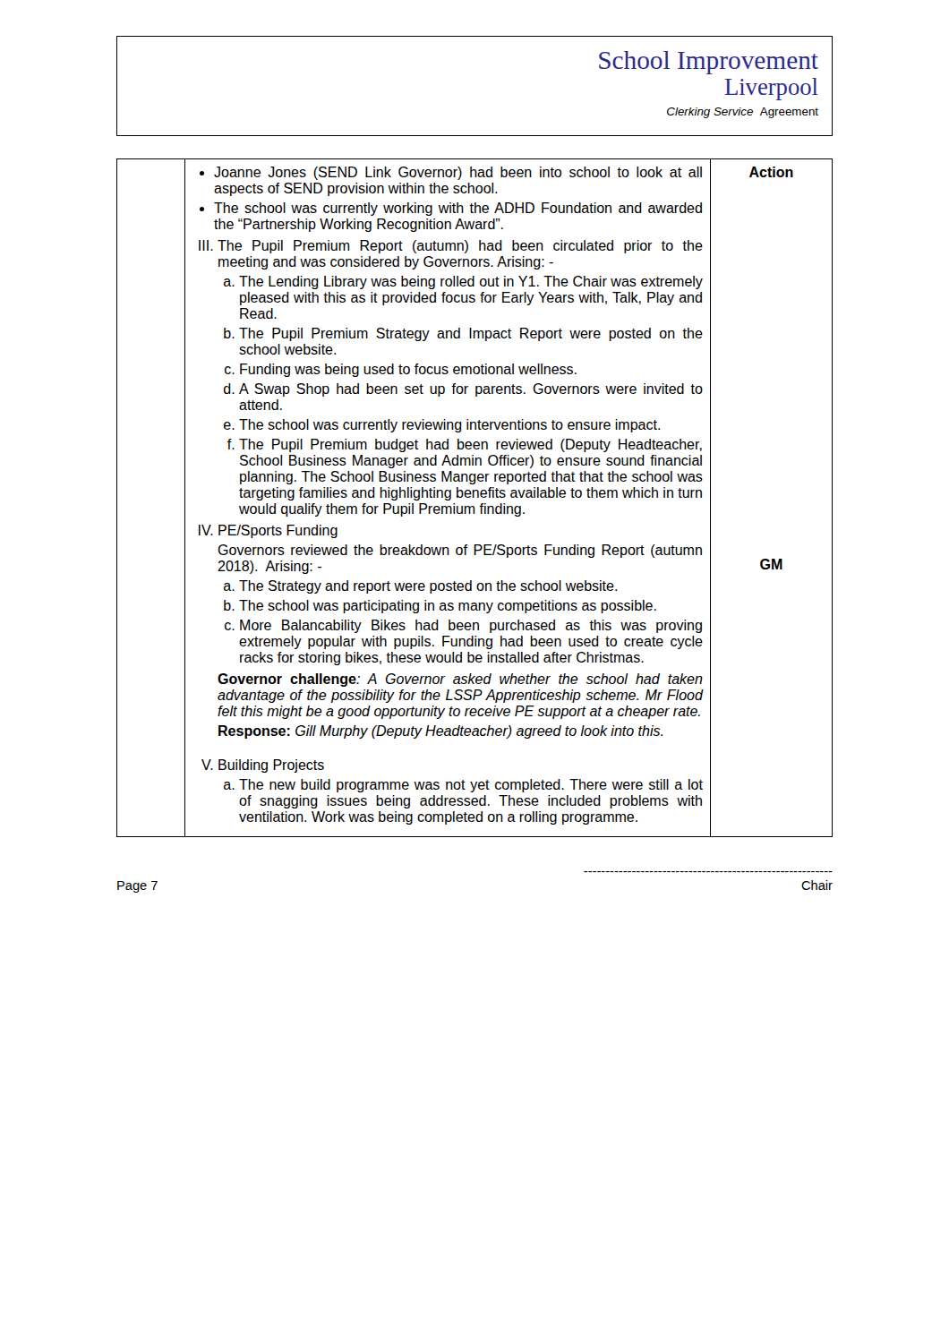School Improvement
Liverpool
Clerking Service Agreement
| | Joanne Jones (SEND Link Governor) had been into school to look at all aspects of SEND provision within the school. The school was currently working with the ADHD Foundation and awarded the “Partnership Working Recognition Award”. The Pupil Premium Report (autumn) had been circulated prior to the meeting and was considered by Governors. Arising: - The Lending Library was being rolled out in Y1. The Chair was extremely pleased with this as it provided focus for Early Years with, Talk, Play and Read. The Pupil Premium Strategy and Impact Report were posted on the school website. Funding was being used to focus emotional wellness. A Swap Shop had been set up for parents. Governors were invited to attend. The school was currently reviewing interventions to ensure impact. The Pupil Premium budget had been reviewed (Deputy Headteacher, School Business Manager and Admin Officer) to ensure sound financial planning. The School Business Manger reported that that the school was targeting families and highlighting benefits available to them which in turn would qualify them for Pupil Premium finding. PE/Sports Funding Governors reviewed the breakdown of PE/Sports Funding Report (autumn 2018). Arising: - The Strategy and report were posted on the school website. The school was participating in as many competitions as possible. More Balancability Bikes had been purchased as this was proving extremely popular with pupils. Funding had been used to create cycle racks for storing bikes, these would be installed after Christmas. Governor challenge : A Governor asked whether the school had taken advantage of the possibility for the LSSP Apprenticeship scheme. Mr Flood felt this might be a good opportunity to receive PE support at a cheaper rate. Response: Gill Murphy (Deputy Headteacher) agreed to look into this. Building Projects The new build programme was not yet completed. There were still a lot of snagging issues being addressed. These included problems with ventilation. Work was being completed on a rolling programme. | Action GM |
Page 7
---------------------------------------------------------
Chair